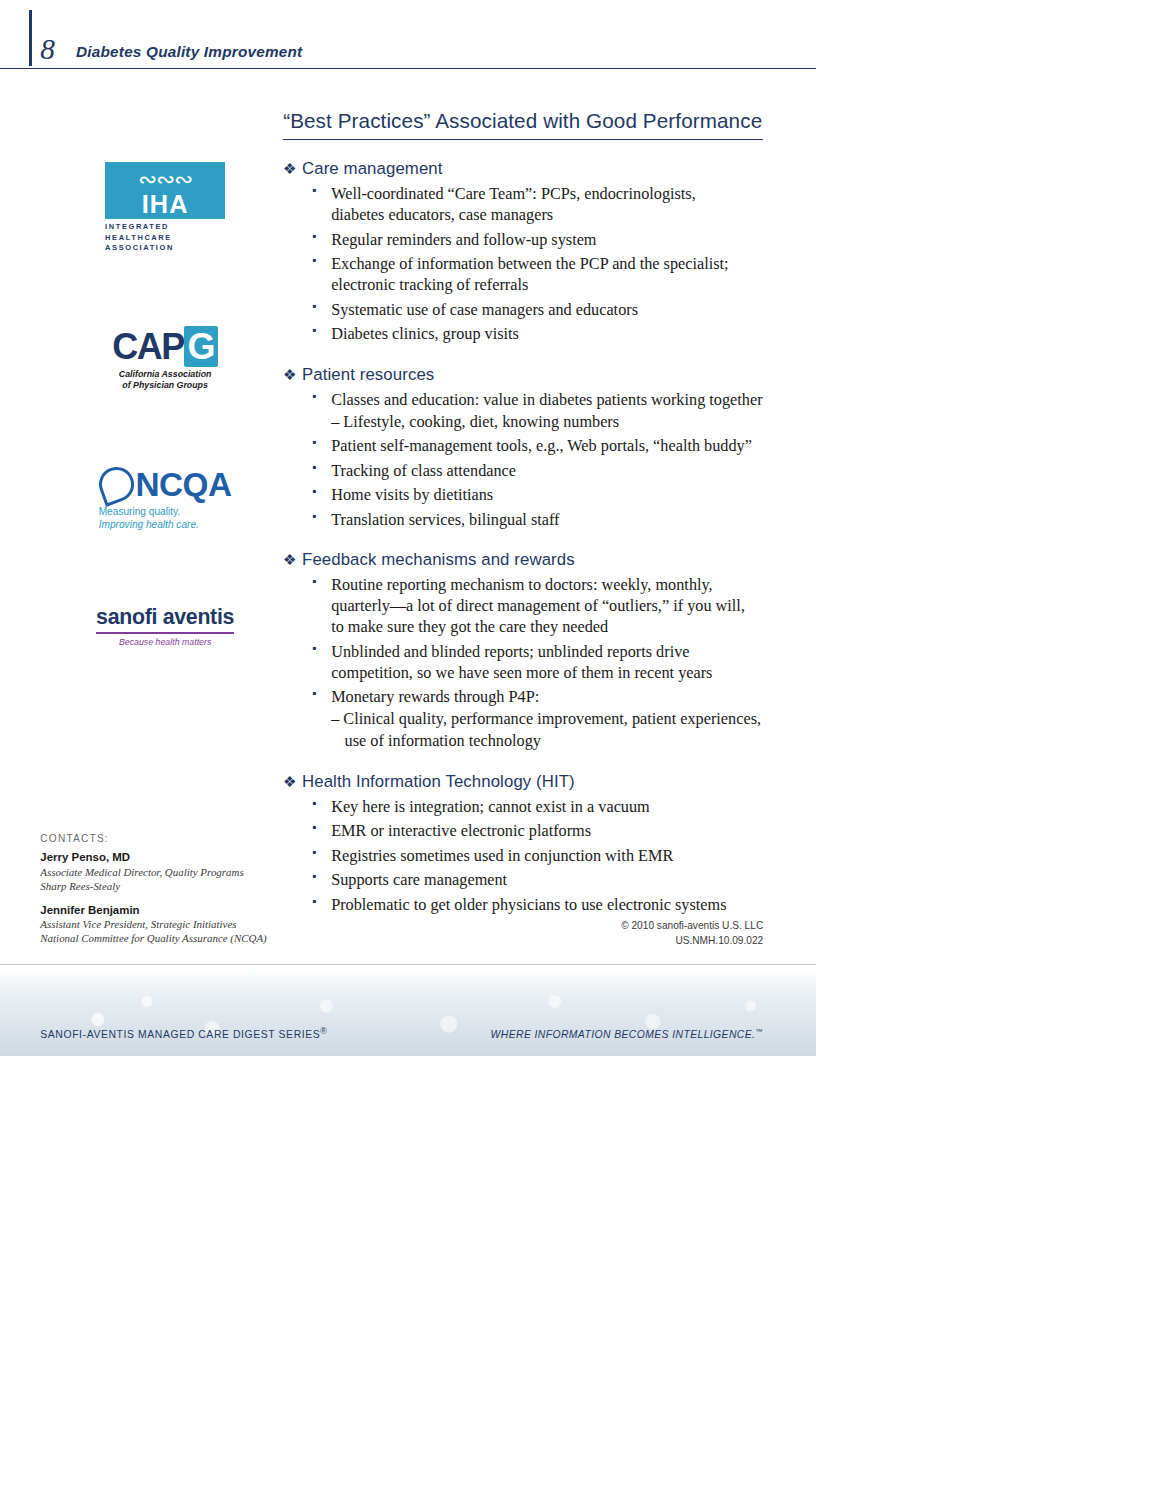8
Diabetes Quality Improvement
∾∾∾ IHA
Integrated
Healthcare
Association
CAPG
California Association
of Physician Groups
NCQA
Measuring quality.
Improving health care.
sanofi aventis
Because health matters
“Best Practices” Associated with Good Performance
❖Care management
Well-coordinated “Care Team”: PCPs, endocrinologists,
diabetes educators, case managers
Regular reminders and follow-up system
Exchange of information between the PCP and the specialist; electronic tracking of referrals
Systematic use of case managers and educators
Diabetes clinics, group visits
❖Patient resources
Classes and education: value in diabetes patients working together – Lifestyle, cooking, diet, knowing numbers
Patient self-management tools, e.g., Web portals, “health buddy”
Tracking of class attendance
Home visits by dietitians
Translation services, bilingual staff
❖Feedback mechanisms and rewards
Routine reporting mechanism to doctors: weekly, monthly,
quarterly—a lot of direct management of “outliers,” if you will,
to make sure they got the care they needed
Unblinded and blinded reports; unblinded reports drive
competition, so we have seen more of them in recent years
Monetary rewards through P4P: – Clinical quality, performance improvement, patient experiences, use of information technology
❖Health Information Technology (HIT)
Key here is integration; cannot exist in a vacuum
EMR or interactive electronic platforms
Registries sometimes used in conjunction with EMR
Supports care management
Problematic to get older physicians to use electronic systems
CONTACTS:
Jerry Penso, MD
Associate Medical Director, Quality Programs
Sharp Rees-Stealy
Jennifer Benjamin
Assistant Vice President, Strategic Initiatives
National Committee for Quality Assurance (NCQA)
© 2010 sanofi-aventis U.S. LLC
US.NMH.10.09.022
SANOFI-AVENTIS MANAGED CARE DIGEST SERIES®
WHERE INFORMATION BECOMES INTELLIGENCE.™